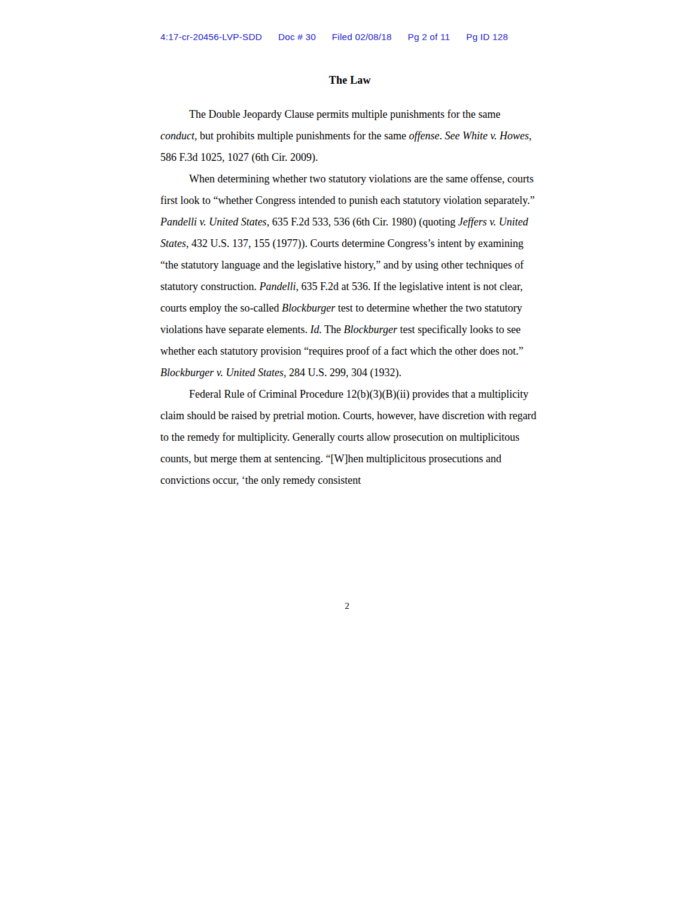4:17-cr-20456-LVP-SDD Doc # 30 Filed 02/08/18 Pg 2 of 11 Pg ID 128
The Law
The Double Jeopardy Clause permits multiple punishments for the same conduct, but prohibits multiple punishments for the same offense. See White v. Howes, 586 F.3d 1025, 1027 (6th Cir. 2009).
When determining whether two statutory violations are the same offense, courts first look to “whether Congress intended to punish each statutory violation separately.” Pandelli v. United States, 635 F.2d 533, 536 (6th Cir. 1980) (quoting Jeffers v. United States, 432 U.S. 137, 155 (1977)). Courts determine Congress’s intent by examining “the statutory language and the legislative history,” and by using other techniques of statutory construction. Pandelli, 635 F.2d at 536. If the legislative intent is not clear, courts employ the so-called Blockburger test to determine whether the two statutory violations have separate elements. Id. The Blockburger test specifically looks to see whether each statutory provision “requires proof of a fact which the other does not.” Blockburger v. United States, 284 U.S. 299, 304 (1932).
Federal Rule of Criminal Procedure 12(b)(3)(B)(ii) provides that a multiplicity claim should be raised by pretrial motion. Courts, however, have discretion with regard to the remedy for multiplicity. Generally courts allow prosecution on multiplicitous counts, but merge them at sentencing. “[W]hen multiplicitous prosecutions and convictions occur, ‘the only remedy consistent
2